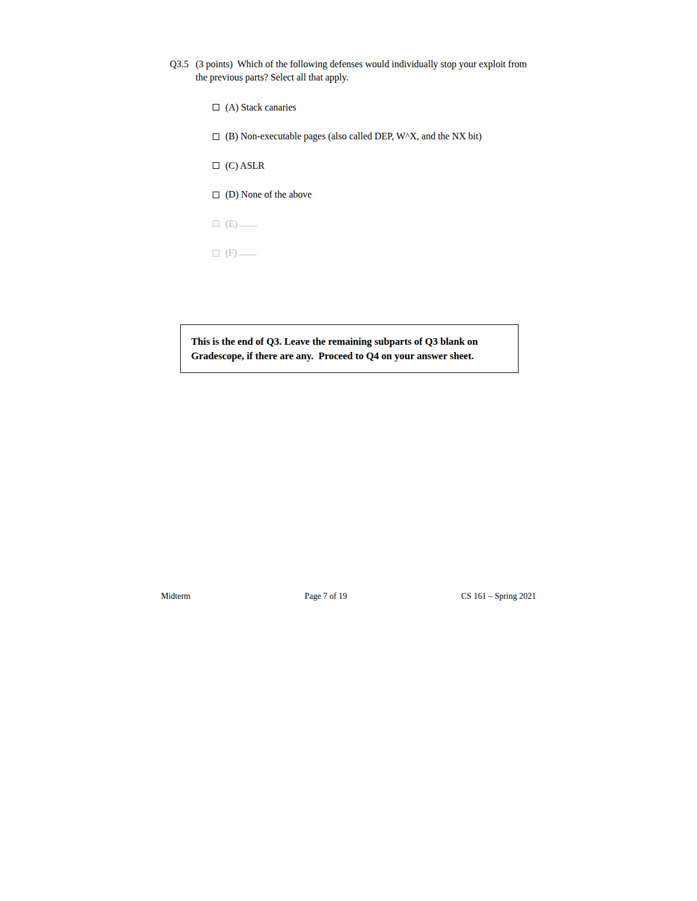Q3.5
(3 points) Which of the following defenses would individually stop your exploit from the previous parts? Select all that apply.
(A) Stack canaries
(B) Non-executable pages (also called DEP, W^X, and the NX bit)
(C) ASLR
(D) None of the above
(E)
(F)
This is the end of Q3. Leave the remaining subparts of Q3 blank on Gradescope, if there are any. Proceed to Q4 on your answer sheet.
Midterm
Page 7 of 19
CS 161 – Spring 2021